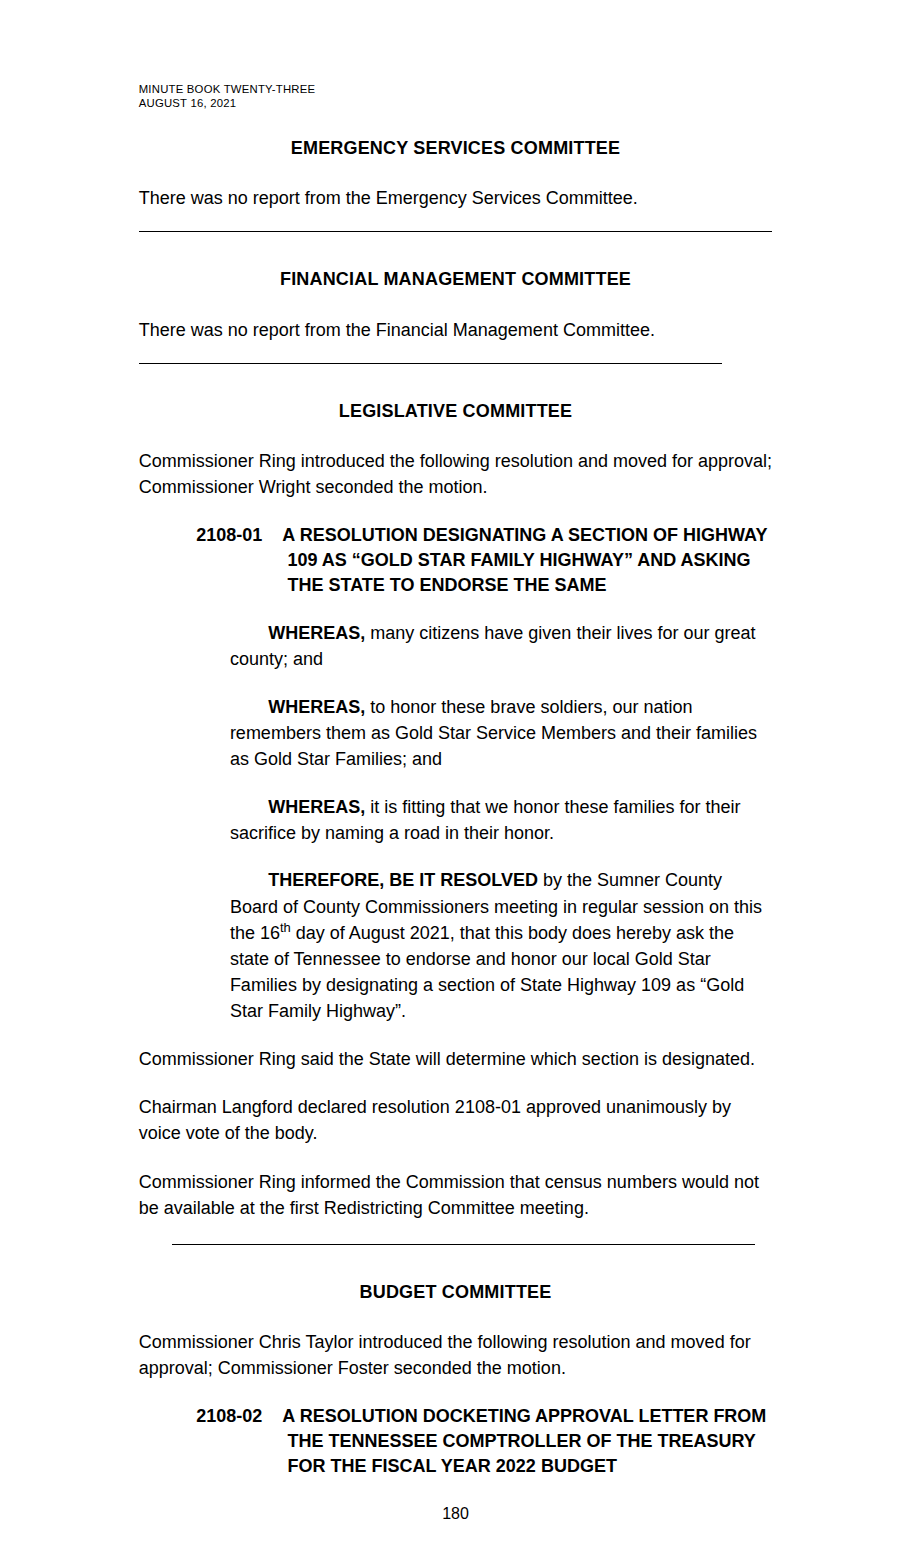MINUTE BOOK TWENTY-THREE
AUGUST 16, 2021
EMERGENCY SERVICES COMMITTEE
There was no report from the Emergency Services Committee.
FINANCIAL MANAGEMENT COMMITTEE
There was no report from the Financial Management Committee.
LEGISLATIVE COMMITTEE
Commissioner Ring introduced the following resolution and moved for approval; Commissioner Wright seconded the motion.
2108-01 A RESOLUTION DESIGNATING A SECTION OF HIGHWAY 109 AS “GOLD STAR FAMILY HIGHWAY” AND ASKING THE STATE TO ENDORSE THE SAME
WHEREAS, many citizens have given their lives for our great county; and
WHEREAS, to honor these brave soldiers, our nation remembers them as Gold Star Service Members and their families as Gold Star Families; and
WHEREAS, it is fitting that we honor these families for their sacrifice by naming a road in their honor.
THEREFORE, BE IT RESOLVED by the Sumner County Board of County Commissioners meeting in regular session on this the 16th day of August 2021, that this body does hereby ask the state of Tennessee to endorse and honor our local Gold Star Families by designating a section of State Highway 109 as “Gold Star Family Highway”.
Commissioner Ring said the State will determine which section is designated.
Chairman Langford declared resolution 2108-01 approved unanimously by voice vote of the body.
Commissioner Ring informed the Commission that census numbers would not be available at the first Redistricting Committee meeting.
BUDGET COMMITTEE
Commissioner Chris Taylor introduced the following resolution and moved for approval; Commissioner Foster seconded the motion.
2108-02 A RESOLUTION DOCKETING APPROVAL LETTER FROM THE TENNESSEE COMPTROLLER OF THE TREASURY FOR THE FISCAL YEAR 2022 BUDGET
180